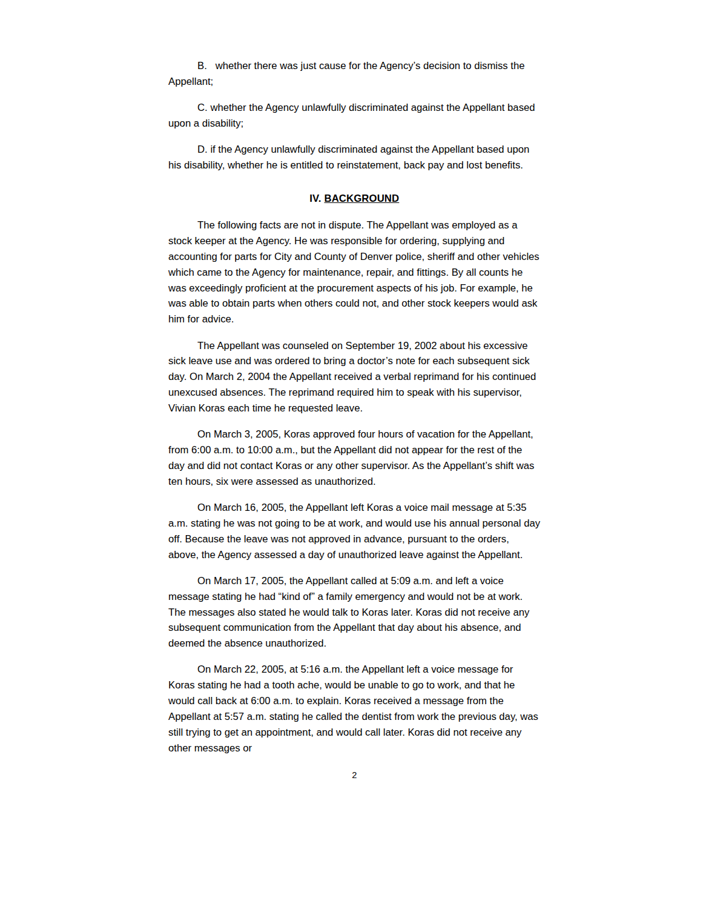B. whether there was just cause for the Agency’s decision to dismiss the Appellant;
C. whether the Agency unlawfully discriminated against the Appellant based upon a disability;
D. if the Agency unlawfully discriminated against the Appellant based upon his disability, whether he is entitled to reinstatement, back pay and lost benefits.
IV. BACKGROUND
The following facts are not in dispute. The Appellant was employed as a stock keeper at the Agency. He was responsible for ordering, supplying and accounting for parts for City and County of Denver police, sheriff and other vehicles which came to the Agency for maintenance, repair, and fittings. By all counts he was exceedingly proficient at the procurement aspects of his job. For example, he was able to obtain parts when others could not, and other stock keepers would ask him for advice.
The Appellant was counseled on September 19, 2002 about his excessive sick leave use and was ordered to bring a doctor’s note for each subsequent sick day. On March 2, 2004 the Appellant received a verbal reprimand for his continued unexcused absences. The reprimand required him to speak with his supervisor, Vivian Koras each time he requested leave.
On March 3, 2005, Koras approved four hours of vacation for the Appellant, from 6:00 a.m. to 10:00 a.m., but the Appellant did not appear for the rest of the day and did not contact Koras or any other supervisor. As the Appellant’s shift was ten hours, six were assessed as unauthorized.
On March 16, 2005, the Appellant left Koras a voice mail message at 5:35 a.m. stating he was not going to be at work, and would use his annual personal day off. Because the leave was not approved in advance, pursuant to the orders, above, the Agency assessed a day of unauthorized leave against the Appellant.
On March 17, 2005, the Appellant called at 5:09 a.m. and left a voice message stating he had “kind of” a family emergency and would not be at work. The messages also stated he would talk to Koras later. Koras did not receive any subsequent communication from the Appellant that day about his absence, and deemed the absence unauthorized.
On March 22, 2005, at 5:16 a.m. the Appellant left a voice message for Koras stating he had a tooth ache, would be unable to go to work, and that he would call back at 6:00 a.m. to explain. Koras received a message from the Appellant at 5:57 a.m. stating he called the dentist from work the previous day, was still trying to get an appointment, and would call later. Koras did not receive any other messages or
2